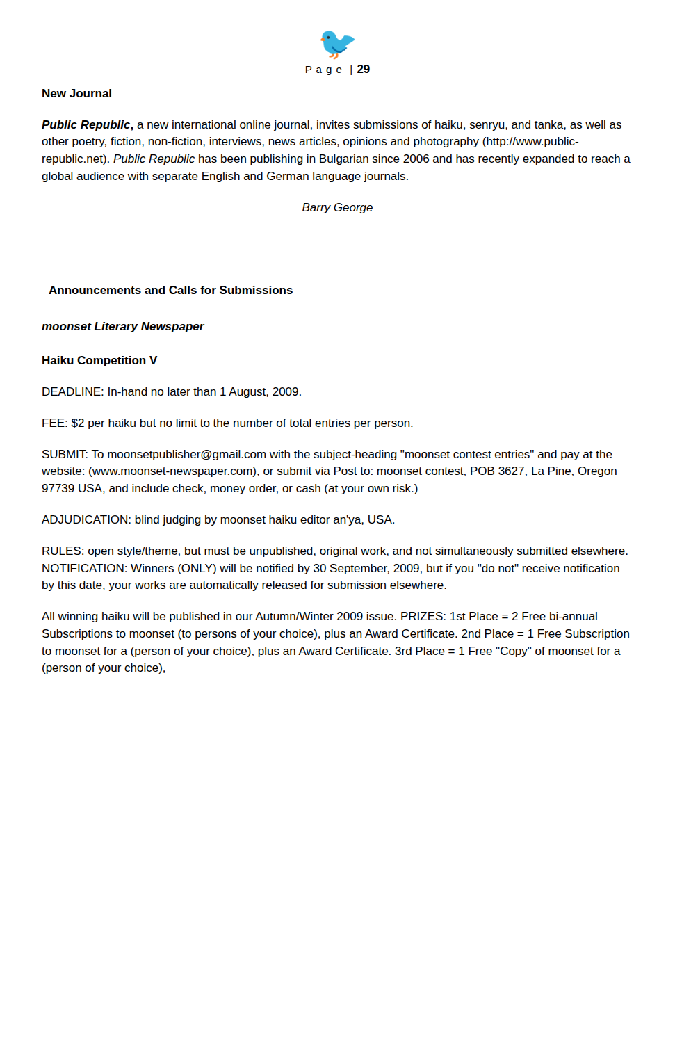🐦 P a g e | 29
New Journal
Public Republic, a new international online journal, invites submissions of haiku, senryu, and tanka, as well as other poetry, fiction, non-fiction, interviews, news articles, opinions and photography (http://www.public-republic.net). Public Republic has been publishing in Bulgarian since 2006 and has recently expanded to reach a global audience with separate English and German language journals.
Barry George
Announcements and Calls for Submissions
moonset Literary Newspaper
Haiku Competition V
DEADLINE: In-hand no later than 1 August, 2009.
FEE: $2 per haiku but no limit to the number of total entries per person.
SUBMIT: To moonsetpublisher@gmail.com with the subject-heading "moonset contest entries" and pay at the website: (www.moonset-newspaper.com), or submit via Post to: moonset contest, POB 3627, La Pine, Oregon 97739 USA, and include check, money order, or cash (at your own risk.)
ADJUDICATION: blind judging by moonset haiku editor an'ya, USA.
RULES: open style/theme, but must be unpublished, original work, and not simultaneously submitted elsewhere. NOTIFICATION: Winners (ONLY) will be notified by 30 September, 2009, but if you "do not" receive notification by this date, your works are automatically released for submission elsewhere.
All winning haiku will be published in our Autumn/Winter 2009 issue. PRIZES: 1st Place = 2 Free bi-annual Subscriptions to moonset (to persons of your choice), plus an Award Certificate. 2nd Place = 1 Free Subscription to moonset for a (person of your choice), plus an Award Certificate. 3rd Place = 1 Free "Copy" of moonset for a (person of your choice),